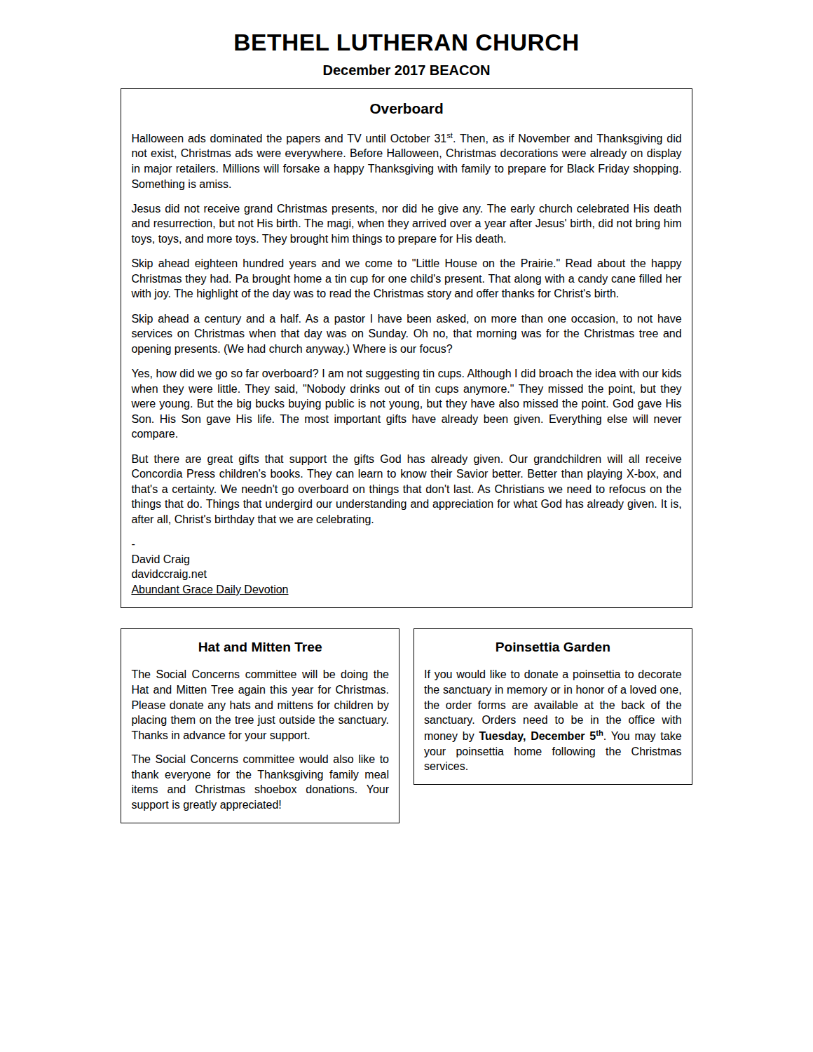BETHEL LUTHERAN CHURCH
December 2017 BEACON
Overboard
Halloween ads dominated the papers and TV until October 31st. Then, as if November and Thanksgiving did not exist, Christmas ads were everywhere. Before Halloween, Christmas decorations were already on display in major retailers. Millions will forsake a happy Thanksgiving with family to prepare for Black Friday shopping. Something is amiss.
Jesus did not receive grand Christmas presents, nor did he give any. The early church celebrated His death and resurrection, but not His birth. The magi, when they arrived over a year after Jesus' birth, did not bring him toys, toys, and more toys. They brought him things to prepare for His death.
Skip ahead eighteen hundred years and we come to "Little House on the Prairie." Read about the happy Christmas they had. Pa brought home a tin cup for one child's present. That along with a candy cane filled her with joy. The highlight of the day was to read the Christmas story and offer thanks for Christ's birth.
Skip ahead a century and a half. As a pastor I have been asked, on more than one occasion, to not have services on Christmas when that day was on Sunday. Oh no, that morning was for the Christmas tree and opening presents. (We had church anyway.) Where is our focus?
Yes, how did we go so far overboard? I am not suggesting tin cups. Although I did broach the idea with our kids when they were little. They said, "Nobody drinks out of tin cups anymore." They missed the point, but they were young. But the big bucks buying public is not young, but they have also missed the point. God gave His Son. His Son gave His life. The most important gifts have already been given. Everything else will never compare.
But there are great gifts that support the gifts God has already given. Our grandchildren will all receive Concordia Press children's books. They can learn to know their Savior better. Better than playing X-box, and that's a certainty. We needn't go overboard on things that don't last. As Christians we need to refocus on the things that do. Things that undergird our understanding and appreciation for what God has already given. It is, after all, Christ's birthday that we are celebrating.
-
David Craig
davidccraig.net
Abundant Grace Daily Devotion
Hat and Mitten Tree
The Social Concerns committee will be doing the Hat and Mitten Tree again this year for Christmas. Please donate any hats and mittens for children by placing them on the tree just outside the sanctuary. Thanks in advance for your support.
The Social Concerns committee would also like to thank everyone for the Thanksgiving family meal items and Christmas shoebox donations. Your support is greatly appreciated!
Poinsettia Garden
If you would like to donate a poinsettia to decorate the sanctuary in memory or in honor of a loved one, the order forms are available at the back of the sanctuary. Orders need to be in the office with money by Tuesday, December 5th. You may take your poinsettia home following the Christmas services.